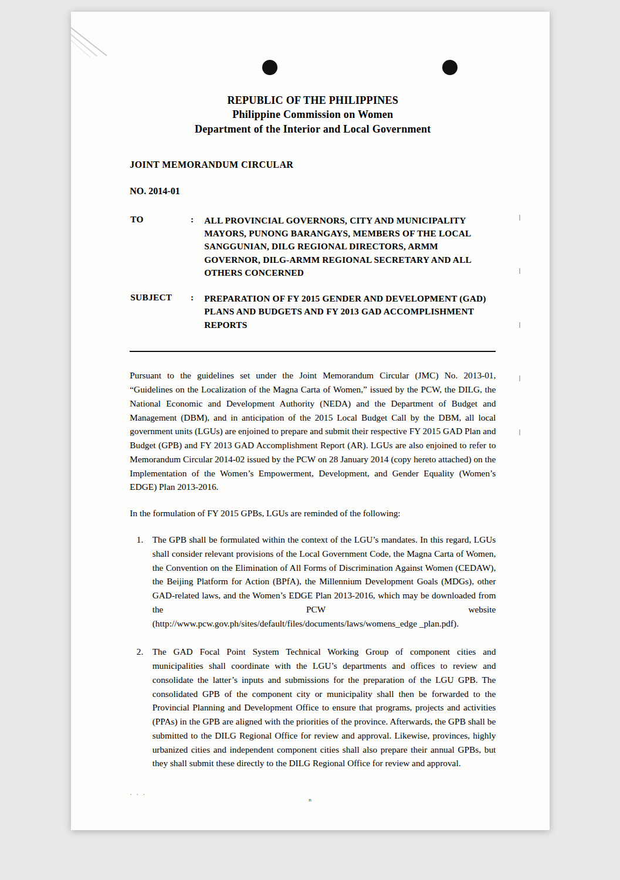REPUBLIC OF THE PHILIPPINES
Philippine Commission on Women
Department of the Interior and Local Government
JOINT MEMORANDUM CIRCULAR
NO. 2014-01
| TO | : | ALL PROVINCIAL GOVERNORS, CITY AND MUNICIPALITY MAYORS, PUNONG BARANGAYS, MEMBERS OF THE LOCAL SANGGUNIAN, DILG REGIONAL DIRECTORS, ARMM GOVERNOR, DILG-ARMM REGIONAL SECRETARY AND ALL OTHERS CONCERNED |
| SUBJECT | : | PREPARATION OF FY 2015 GENDER AND DEVELOPMENT (GAD) PLANS AND BUDGETS AND FY 2013 GAD ACCOMPLISHMENT REPORTS |
Pursuant to the guidelines set under the Joint Memorandum Circular (JMC) No. 2013-01, “Guidelines on the Localization of the Magna Carta of Women,” issued by the PCW, the DILG, the National Economic and Development Authority (NEDA) and the Department of Budget and Management (DBM), and in anticipation of the 2015 Local Budget Call by the DBM, all local government units (LGUs) are enjoined to prepare and submit their respective FY 2015 GAD Plan and Budget (GPB) and FY 2013 GAD Accomplishment Report (AR). LGUs are also enjoined to refer to Memorandum Circular 2014-02 issued by the PCW on 28 January 2014 (copy hereto attached) on the Implementation of the Women’s Empowerment, Development, and Gender Equality (Women’s EDGE) Plan 2013-2016.
In the formulation of FY 2015 GPBs, LGUs are reminded of the following:
The GPB shall be formulated within the context of the LGU’s mandates. In this regard, LGUs shall consider relevant provisions of the Local Government Code, the Magna Carta of Women, the Convention on the Elimination of All Forms of Discrimination Against Women (CEDAW), the Beijing Platform for Action (BPfA), the Millennium Development Goals (MDGs), other GAD-related laws, and the Women’s EDGE Plan 2013-2016, which may be downloaded from the PCW website (http://www.pcw.gov.ph/sites/default/files/documents/laws/womens_edge _plan.pdf).
The GAD Focal Point System Technical Working Group of component cities and municipalities shall coordinate with the LGU’s departments and offices to review and consolidate the latter’s inputs and submissions for the preparation of the LGU GPB. The consolidated GPB of the component city or municipality shall then be forwarded to the Provincial Planning and Development Office to ensure that programs, projects and activities (PPAs) in the GPB are aligned with the priorities of the province. Afterwards, the GPB shall be submitted to the DILG Regional Office for review and approval. Likewise, provinces, highly urbanized cities and independent component cities shall also prepare their annual GPBs, but they shall submit these directly to the DILG Regional Office for review and approval.
· · ·
ⁿ